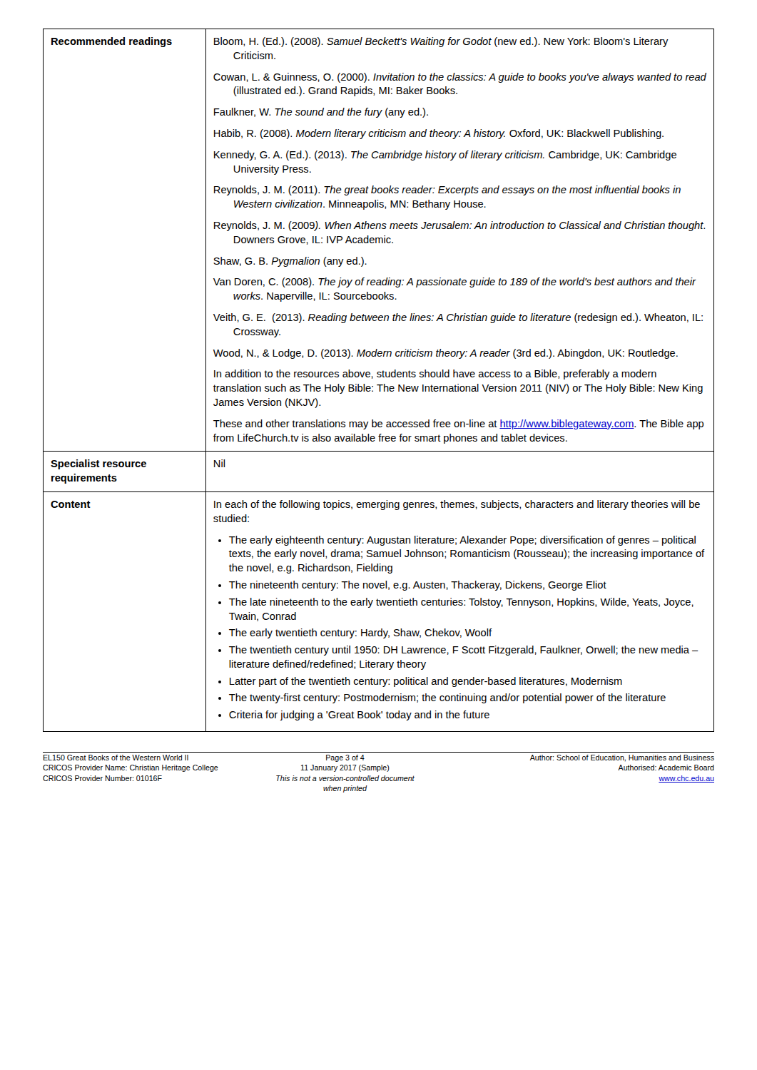| Recommended readings | Bloom, H. (Ed.). (2008). Samuel Beckett's Waiting for Godot (new ed.). New York: Bloom's Literary Criticism. Cowan, L. & Guinness, O. (2000). Invitation to the classics: A guide to books you've always wanted to read (illustrated ed.). Grand Rapids, MI: Baker Books. Faulkner, W. The sound and the fury (any ed.). Habib, R. (2008). Modern literary criticism and theory: A history. Oxford, UK: Blackwell Publishing. Kennedy, G. A. (Ed.). (2013). The Cambridge history of literary criticism. Cambridge, UK: Cambridge University Press. Reynolds, J. M. (2011). The great books reader: Excerpts and essays on the most influential books in Western civilization . Minneapolis, MN: Bethany House. Reynolds, J. M. (2009 ). When Athens meets Jerusalem: An introduction to Classical and Christian thought . Downers Grove, IL: IVP Academic. Shaw, G. B. Pygmalion (any ed.). Van Doren, C. (2008). The joy of reading: A passionate guide to 189 of the world's best authors and their works . Naperville, IL: Sourcebooks. Veith, G. E. (2013). Reading between the lines: A Christian guide to literature (redesign ed.). Wheaton, IL: Crossway. Wood, N., & Lodge, D. (2013). Modern criticism theory: A reader (3rd ed.). Abingdon, UK: Routledge. In addition to the resources above, students should have access to a Bible, preferably a modern translation such as The Holy Bible: The New International Version 2011 (NIV) or The Holy Bible: New King James Version (NKJV). These and other translations may be accessed free on-line at http://www.biblegateway.com . The Bible app from LifeChurch.tv is also available free for smart phones and tablet devices. |
| Specialist resource requirements | Nil |
| Content | In each of the following topics, emerging genres, themes, subjects, characters and literary theories will be studied: The early eighteenth century: Augustan literature; Alexander Pope; diversification of genres – political texts, the early novel, drama; Samuel Johnson; Romanticism (Rousseau); the increasing importance of the novel, e.g. Richardson, Fielding The nineteenth century: The novel, e.g. Austen, Thackeray, Dickens, George Eliot The late nineteenth to the early twentieth centuries: Tolstoy, Tennyson, Hopkins, Wilde, Yeats, Joyce, Twain, Conrad The early twentieth century: Hardy, Shaw, Chekov, Woolf The twentieth century until 1950: DH Lawrence, F Scott Fitzgerald, Faulkner, Orwell; the new media – literature defined/redefined; Literary theory Latter part of the twentieth century: political and gender-based literatures, Modernism The twenty-first century: Postmodernism; the continuing and/or potential power of the literature Criteria for judging a 'Great Book' today and in the future |
| EL150 Great Books of the Western World II | Page 3 of 4 | Author: School of Education, Humanities and Business |
| CRICOS Provider Name: Christian Heritage College | 11 January 2017 (Sample) | Authorised: Academic Board |
| CRICOS Provider Number: 01016F | This is not a version-controlled document when printed | www.chc.edu.au |